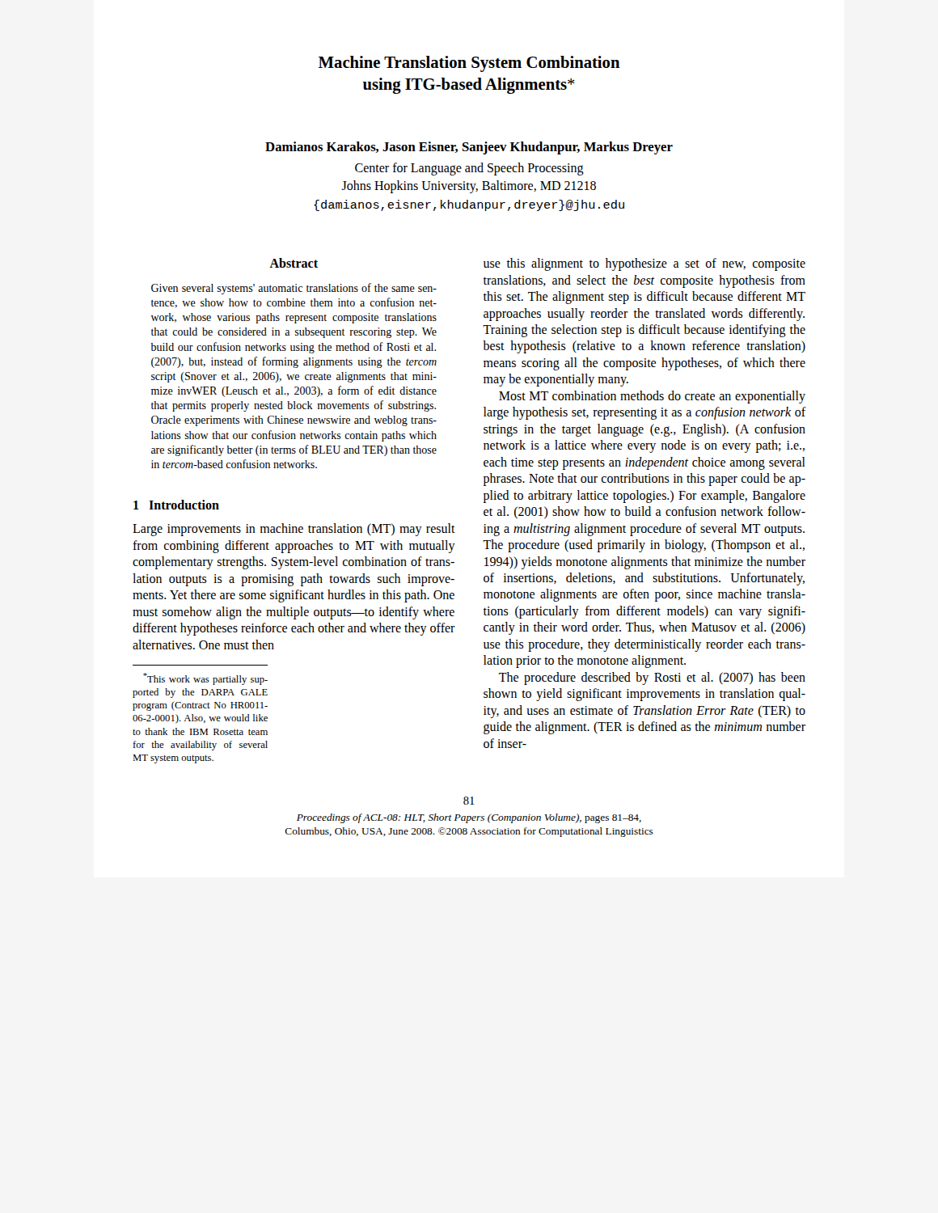Machine Translation System Combination
using ITG-based Alignments*
Damianos Karakos, Jason Eisner, Sanjeev Khudanpur, Markus Dreyer
Center for Language and Speech Processing
Johns Hopkins University, Baltimore, MD 21218
{damianos,eisner,khudanpur,dreyer}@jhu.edu
Abstract
Given several systems' automatic translations of the same sentence, we show how to combine them into a confusion network, whose various paths represent composite translations that could be considered in a subsequent rescoring step. We build our confusion networks using the method of Rosti et al. (2007), but, instead of forming alignments using the tercom script (Snover et al., 2006), we create alignments that minimize invWER (Leusch et al., 2003), a form of edit distance that permits properly nested block movements of substrings. Oracle experiments with Chinese newswire and weblog translations show that our confusion networks contain paths which are significantly better (in terms of BLEU and TER) than those in tercom-based confusion networks.
1 Introduction
Large improvements in machine translation (MT) may result from combining different approaches to MT with mutually complementary strengths. System-level combination of translation outputs is a promising path towards such improvements. Yet there are some significant hurdles in this path. One must somehow align the multiple outputs—to identify where different hypotheses reinforce each other and where they offer alternatives. One must then
*This work was partially supported by the DARPA GALE program (Contract No HR0011-06-2-0001). Also, we would like to thank the IBM Rosetta team for the availability of several MT system outputs.
use this alignment to hypothesize a set of new, composite translations, and select the best composite hypothesis from this set. The alignment step is difficult because different MT approaches usually reorder the translated words differently. Training the selection step is difficult because identifying the best hypothesis (relative to a known reference translation) means scoring all the composite hypotheses, of which there may be exponentially many.
Most MT combination methods do create an exponentially large hypothesis set, representing it as a confusion network of strings in the target language (e.g., English). (A confusion network is a lattice where every node is on every path; i.e., each time step presents an independent choice among several phrases. Note that our contributions in this paper could be applied to arbitrary lattice topologies.) For example, Bangalore et al. (2001) show how to build a confusion network following a multistring alignment procedure of several MT outputs. The procedure (used primarily in biology, (Thompson et al., 1994)) yields monotone alignments that minimize the number of insertions, deletions, and substitutions. Unfortunately, monotone alignments are often poor, since machine translations (particularly from different models) can vary significantly in their word order. Thus, when Matusov et al. (2006) use this procedure, they deterministically reorder each translation prior to the monotone alignment.
The procedure described by Rosti et al. (2007) has been shown to yield significant improvements in translation quality, and uses an estimate of Translation Error Rate (TER) to guide the alignment. (TER is defined as the minimum number of inser-
81
Proceedings of ACL-08: HLT, Short Papers (Companion Volume), pages 81–84,
Columbus, Ohio, USA, June 2008. ©2008 Association for Computational Linguistics